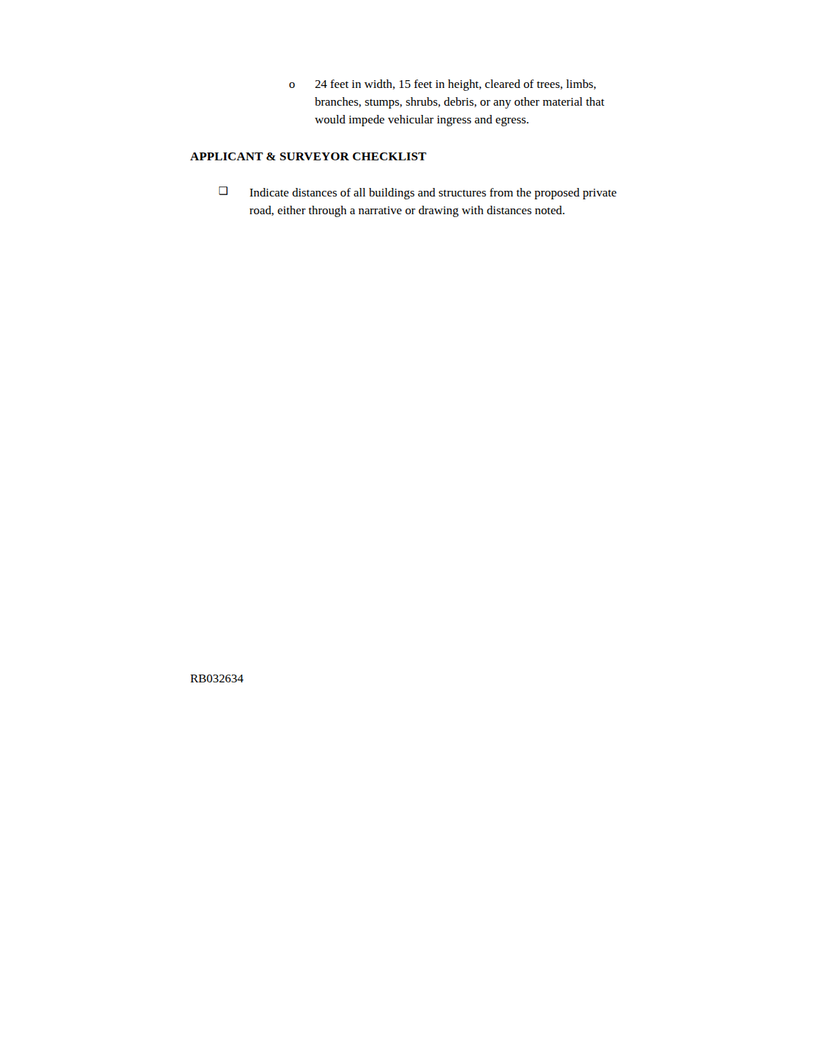24 feet in width, 15 feet in height, cleared of trees, limbs, branches, stumps, shrubs, debris, or any other material that would impede vehicular ingress and egress.
APPLICANT & SURVEYOR CHECKLIST
Indicate distances of all buildings and structures from the proposed private road, either through a narrative or drawing with distances noted.
RB032634